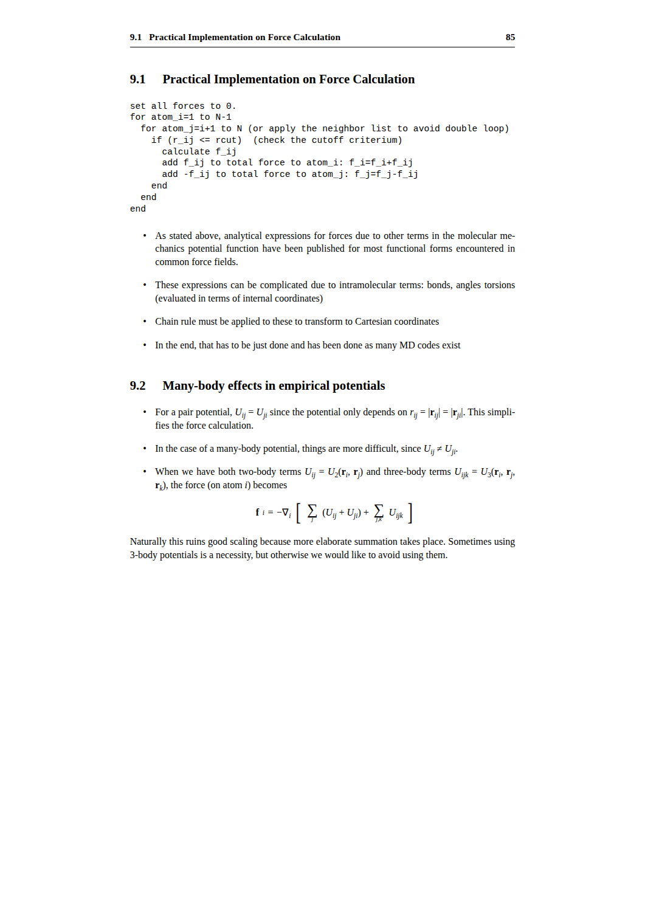9.1 Practical Implementation on Force Calculation 85
9.1 Practical Implementation on Force Calculation
set all forces to 0.
for atom_i=1 to N-1
  for atom_j=i+1 to N (or apply the neighbor list to avoid double loop)
    if (r_ij <= rcut)  (check the cutoff criterium)
      calculate f_ij
      add f_ij to total force to atom_i: f_i=f_i+f_ij
      add -f_ij to total force to atom_j: f_j=f_j-f_ij
    end
  end
end
As stated above, analytical expressions for forces due to other terms in the molecular mechanics potential function have been published for most functional forms encountered in common force fields.
These expressions can be complicated due to intramolecular terms: bonds, angles torsions (evaluated in terms of internal coordinates)
Chain rule must be applied to these to transform to Cartesian coordinates
In the end, that has to be just done and has been done as many MD codes exist
9.2 Many-body effects in empirical potentials
For a pair potential, Uij = Uji since the potential only depends on rij = |rij| = |rji|. This simplifies the force calculation.
In the case of a many-body potential, things are more difficult, since Uij ≠ Uji.
When we have both two-body terms Uij = U2(ri, rj) and three-body terms Uijk = U3(ri, rj, rk), the force (on atom i) becomes
fi = −∇i [ ∑j (Uij + Uji) + ∑j,k Uijk ]
Naturally this ruins good scaling because more elaborate summation takes place. Sometimes using 3-body potentials is a necessity, but otherwise we would like to avoid using them.